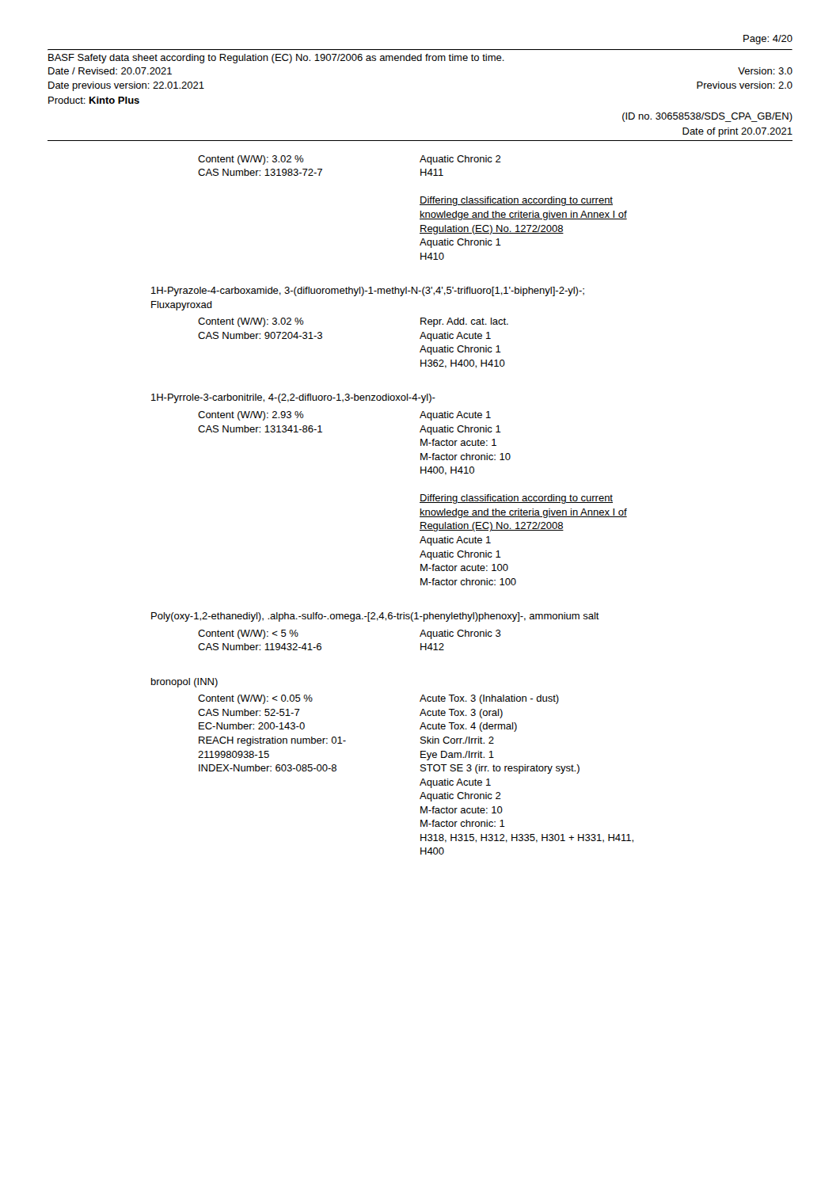Page: 4/20
BASF Safety data sheet according to Regulation (EC) No. 1907/2006 as amended from time to time.
Date / Revised: 20.07.2021 Version: 3.0
Date previous version: 22.01.2021 Previous version: 2.0
Product: Kinto Plus
(ID no. 30658538/SDS_CPA_GB/EN)
Date of print 20.07.2021
| Content (W/W): 3.02 % | Aquatic Chronic 2 |
| CAS Number: 131983-72-7 | H411 |
| | Differing classification according to current knowledge and the criteria given in Annex I of Regulation (EC) No. 1272/2008 Aquatic Chronic 1 H410 |
1H-Pyrazole-4-carboxamide, 3-(difluoromethyl)-1-methyl-N-(3',4',5'-trifluoro[1,1'-biphenyl]-2-yl)-;
Fluxapyroxad
| Content (W/W): 3.02 % | Repr. Add. cat. lact. |
| CAS Number: 907204-31-3 | Aquatic Acute 1 |
| | Aquatic Chronic 1 |
| | H362, H400, H410 |
1H-Pyrrole-3-carbonitrile, 4-(2,2-difluoro-1,3-benzodioxol-4-yl)-
| Content (W/W): 2.93 % | Aquatic Acute 1 |
| CAS Number: 131341-86-1 | Aquatic Chronic 1 |
| | M-factor acute: 1 |
| | M-factor chronic: 10 |
| | H400, H410 |
| | Differing classification according to current knowledge and the criteria given in Annex I of Regulation (EC) No. 1272/2008 Aquatic Acute 1 Aquatic Chronic 1 M-factor acute: 100 M-factor chronic: 100 |
Poly(oxy-1,2-ethanediyl), .alpha.-sulfo-.omega.-[2,4,6-tris(1-phenylethyl)phenoxy]-, ammonium salt
| Content (W/W): < 5 % | Aquatic Chronic 3 |
| CAS Number: 119432-41-6 | H412 |
bronopol (INN)
| Content (W/W): < 0.05 % | Acute Tox. 3 (Inhalation - dust) |
| CAS Number: 52-51-7 | Acute Tox. 3 (oral) |
| EC-Number: 200-143-0 | Acute Tox. 4 (dermal) |
| REACH registration number: 01- 2119980938-15 | Skin Corr./Irrit. 2 Eye Dam./Irrit. 1 |
| INDEX-Number: 603-085-00-8 | STOT SE 3 (irr. to respiratory syst.) |
| | Aquatic Acute 1 |
| | Aquatic Chronic 2 |
| | M-factor acute: 10 |
| | M-factor chronic: 1 |
| | H318, H315, H312, H335, H301 + H331, H411, H400 |